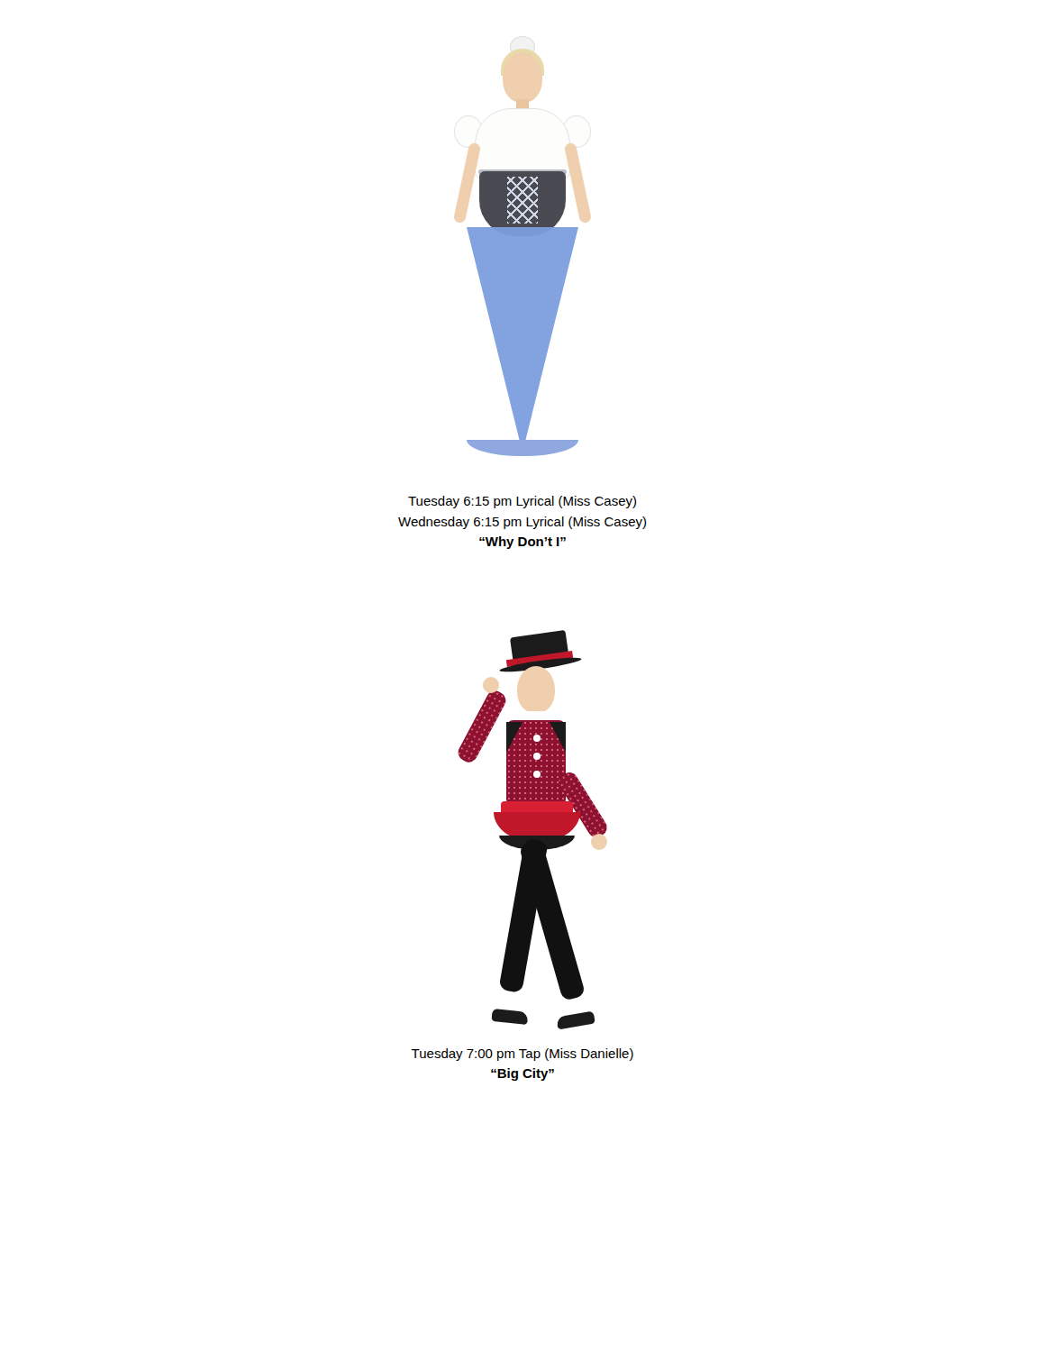Tuesday 6:15 pm Lyrical (Miss Casey)
Wednesday 6:15 pm Lyrical (Miss Casey)
“Why Don’t I”
Tuesday 7:00 pm Tap (Miss Danielle)
“Big City”